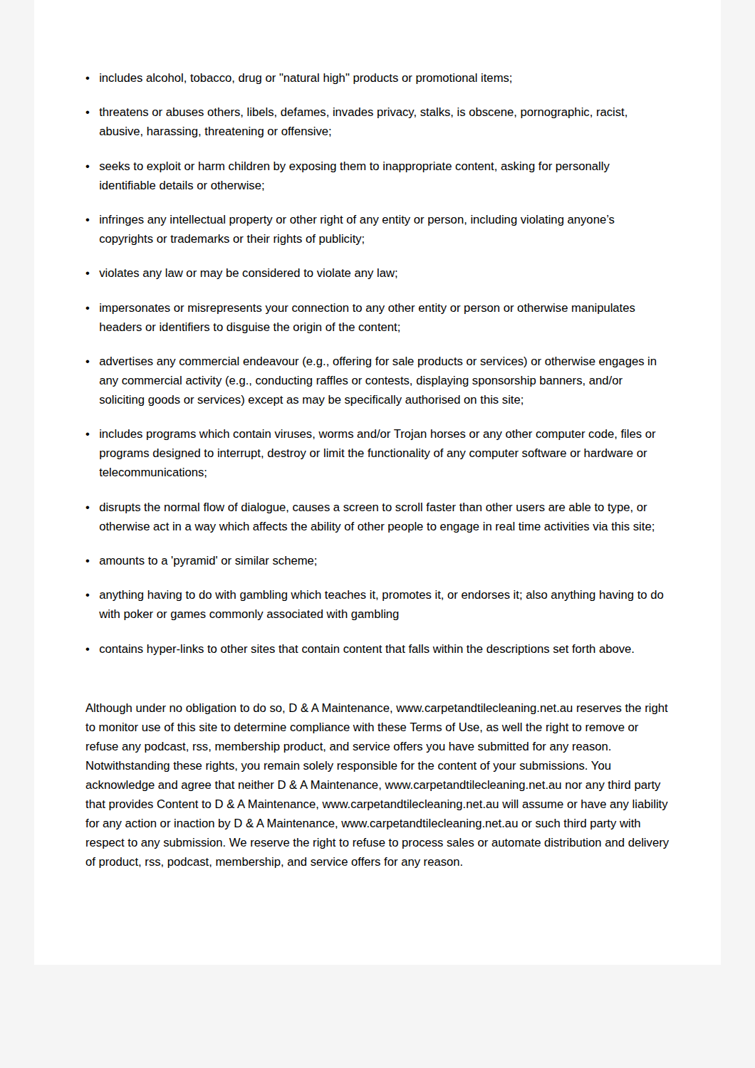includes alcohol, tobacco, drug or "natural high" products or promotional items;
threatens or abuses others, libels, defames, invades privacy, stalks, is obscene, pornographic, racist, abusive, harassing, threatening or offensive;
seeks to exploit or harm children by exposing them to inappropriate content, asking for personally identifiable details or otherwise;
infringes any intellectual property or other right of any entity or person, including violating anyone’s copyrights or trademarks or their rights of publicity;
violates any law or may be considered to violate any law;
impersonates or misrepresents your connection to any other entity or person or otherwise manipulates headers or identifiers to disguise the origin of the content;
advertises any commercial endeavour (e.g., offering for sale products or services) or otherwise engages in any commercial activity (e.g., conducting raffles or contests, displaying sponsorship banners, and/or soliciting goods or services) except as may be specifically authorised on this site;
includes programs which contain viruses, worms and/or Trojan horses or any other computer code, files or programs designed to interrupt, destroy or limit the functionality of any computer software or hardware or telecommunications;
disrupts the normal flow of dialogue, causes a screen to scroll faster than other users are able to type, or otherwise act in a way which affects the ability of other people to engage in real time activities via this site;
amounts to a 'pyramid' or similar scheme;
anything having to do with gambling which teaches it, promotes it, or endorses it; also anything having to do with poker or games commonly associated with gambling
contains hyper-links to other sites that contain content that falls within the descriptions set forth above.
Although under no obligation to do so, D & A Maintenance, www.carpetandtilecleaning.net.au reserves the right to monitor use of this site to determine compliance with these Terms of Use, as well the right to remove or refuse any podcast, rss, membership product, and service offers you have submitted for any reason. Notwithstanding these rights, you remain solely responsible for the content of your submissions. You acknowledge and agree that neither D & A Maintenance, www.carpetandtilecleaning.net.au nor any third party that provides Content to D & A Maintenance, www.carpetandtilecleaning.net.au will assume or have any liability for any action or inaction by D & A Maintenance, www.carpetandtilecleaning.net.au or such third party with respect to any submission. We reserve the right to refuse to process sales or automate distribution and delivery of product, rss, podcast, membership, and service offers for any reason.